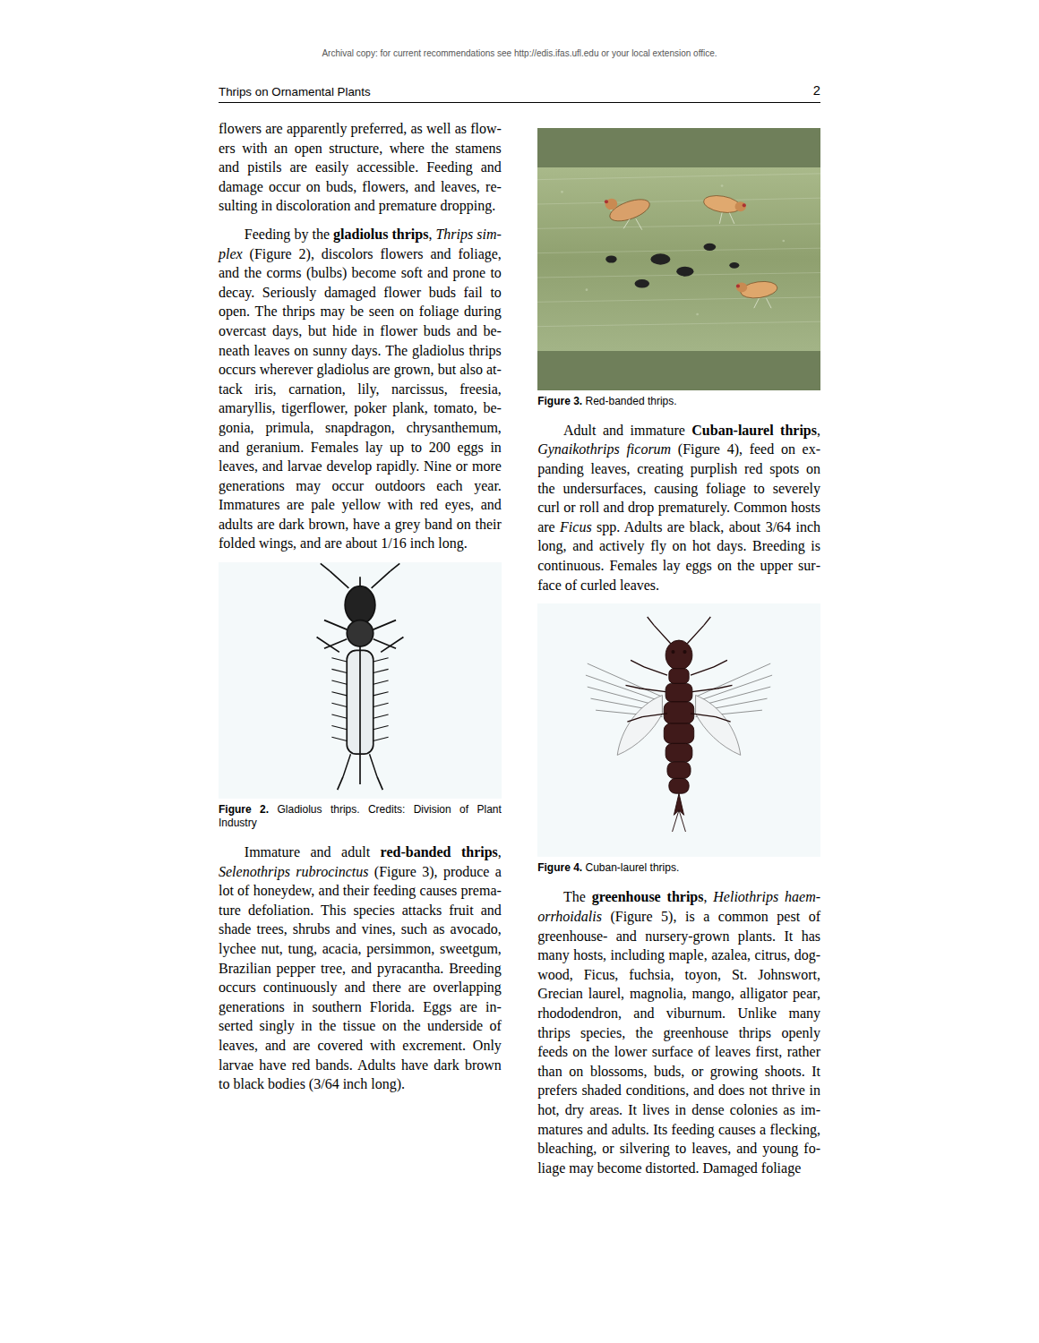Archival copy: for current recommendations see http://edis.ifas.ufl.edu or your local extension office.
Thrips on Ornamental Plants
2
flowers are apparently preferred, as well as flowers with an open structure, where the stamens and pistils are easily accessible. Feeding and damage occur on buds, flowers, and leaves, resulting in discoloration and premature dropping.
Feeding by the gladiolus thrips, Thrips simplex (Figure 2), discolors flowers and foliage, and the corms (bulbs) become soft and prone to decay. Seriously damaged flower buds fail to open. The thrips may be seen on foliage during overcast days, but hide in flower buds and beneath leaves on sunny days. The gladiolus thrips occurs wherever gladiolus are grown, but also attack iris, carnation, lily, narcissus, freesia, amaryllis, tigerflower, poker plank, tomato, begonia, primula, snapdragon, chrysanthemum, and geranium. Females lay up to 200 eggs in leaves, and larvae develop rapidly. Nine or more generations may occur outdoors each year. Immatures are pale yellow with red eyes, and adults are dark brown, have a grey band on their folded wings, and are about 1/16 inch long.
Figure 2. Gladiolus thrips. Credits: Division of Plant Industry
Immature and adult red-banded thrips, Selenothrips rubrocinctus (Figure 3), produce a lot of honeydew, and their feeding causes premature defoliation. This species attacks fruit and shade trees, shrubs and vines, such as avocado, lychee nut, tung, acacia, persimmon, sweetgum, Brazilian pepper tree, and pyracantha. Breeding occurs continuously and there are overlapping generations in southern Florida. Eggs are inserted singly in the tissue on the underside of leaves, and are covered with excrement. Only larvae have red bands. Adults have dark brown to black bodies (3/64 inch long).
Figure 3. Red-banded thrips.
Adult and immature Cuban-laurel thrips, Gynaikothrips ficorum (Figure 4), feed on expanding leaves, creating purplish red spots on the undersurfaces, causing foliage to severely curl or roll and drop prematurely. Common hosts are Ficus spp. Adults are black, about 3/64 inch long, and actively fly on hot days. Breeding is continuous. Females lay eggs on the upper surface of curled leaves.
Figure 4. Cuban-laurel thrips.
The greenhouse thrips, Heliothrips haemorrhoidalis (Figure 5), is a common pest of greenhouse- and nursery-grown plants. It has many hosts, including maple, azalea, citrus, dogwood, Ficus, fuchsia, toyon, St. Johnswort, Grecian laurel, magnolia, mango, alligator pear, rhododendron, and viburnum. Unlike many thrips species, the greenhouse thrips openly feeds on the lower surface of leaves first, rather than on blossoms, buds, or growing shoots. It prefers shaded conditions, and does not thrive in hot, dry areas. It lives in dense colonies as immatures and adults. Its feeding causes a flecking, bleaching, or silvering to leaves, and young foliage may become distorted. Damaged foliage